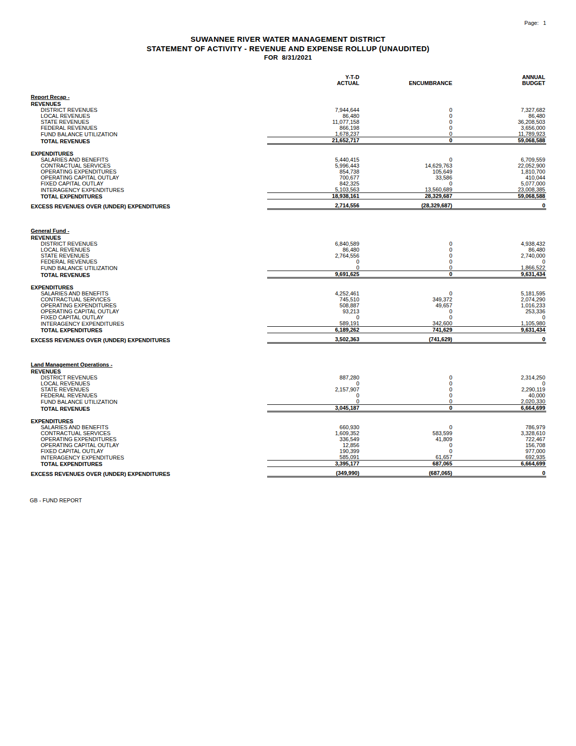Page: 1
SUWANNEE RIVER WATER MANAGEMENT DISTRICT
STATEMENT OF ACTIVITY - REVENUE AND EXPENSE ROLLUP (UNAUDITED)
FOR 8/31/2021
| | Y-T-D ACTUAL | ENCUMBRANCE | ANNUAL BUDGET |
| --- | --- | --- | --- |
| Report Recap - |
| REVENUES | | | |
| DISTRICT REVENUES | 7,944,644 | 0 | 7,327,682 |
| LOCAL REVENUES | 86,480 | 0 | 86,480 |
| STATE REVENUES | 11,077,158 | 0 | 36,208,503 |
| FEDERAL REVENUES | 866,198 | 0 | 3,656,000 |
| FUND BALANCE UTILIZATION | 1,678,237 | 0 | 11,789,923 |
| TOTAL REVENUES | 21,652,717 | 0 | 59,068,588 |
| EXPENDITURES | | | |
| SALARIES AND BENEFITS | 5,440,415 | 0 | 6,709,559 |
| CONTRACTUAL SERVICES | 5,996,443 | 14,629,763 | 22,052,900 |
| OPERATING EXPENDITURES | 854,738 | 105,649 | 1,810,700 |
| OPERATING CAPITAL OUTLAY | 700,677 | 33,586 | 410,044 |
| FIXED CAPITAL OUTLAY | 842,325 | 0 | 5,077,000 |
| INTERAGENCY EXPENDITURES | 5,103,563 | 13,560,689 | 23,008,385 |
| TOTAL EXPENDITURES | 18,938,161 | 28,329,687 | 59,068,588 |
| EXCESS REVENUES OVER (UNDER) EXPENDITURES | 2,714,556 | (28,329,687) | 0 |
| General Fund - |
| REVENUES | | | |
| DISTRICT REVENUES | 6,840,589 | 0 | 4,938,432 |
| LOCAL REVENUES | 86,480 | 0 | 86,480 |
| STATE REVENUES | 2,764,556 | 0 | 2,740,000 |
| FEDERAL REVENUES | 0 | 0 | 0 |
| FUND BALANCE UTILIZATION | 0 | 0 | 1,866,522 |
| TOTAL REVENUES | 9,691,625 | 0 | 9,631,434 |
| EXPENDITURES | | | |
| SALARIES AND BENEFITS | 4,252,461 | 0 | 5,181,595 |
| CONTRACTUAL SERVICES | 745,510 | 349,372 | 2,074,290 |
| OPERATING EXPENDITURES | 508,887 | 49,657 | 1,016,233 |
| OPERATING CAPITAL OUTLAY | 93,213 | 0 | 253,336 |
| FIXED CAPITAL OUTLAY | 0 | 0 | 0 |
| INTERAGENCY EXPENDITURES | 589,191 | 342,600 | 1,105,980 |
| TOTAL EXPENDITURES | 6,189,262 | 741,629 | 9,631,434 |
| EXCESS REVENUES OVER (UNDER) EXPENDITURES | 3,502,363 | (741,629) | 0 |
| Land Management Operations - |
| REVENUES | | | |
| DISTRICT REVENUES | 887,280 | 0 | 2,314,250 |
| LOCAL REVENUES | 0 | 0 | 0 |
| STATE REVENUES | 2,157,907 | 0 | 2,290,119 |
| FEDERAL REVENUES | 0 | 0 | 40,000 |
| FUND BALANCE UTILIZATION | 0 | 0 | 2,020,330 |
| TOTAL REVENUES | 3,045,187 | 0 | 6,664,699 |
| EXPENDITURES | | | |
| SALARIES AND BENEFITS | 660,930 | 0 | 786,979 |
| CONTRACTUAL SERVICES | 1,609,352 | 583,599 | 3,328,610 |
| OPERATING EXPENDITURES | 336,549 | 41,809 | 722,467 |
| OPERATING CAPITAL OUTLAY | 12,856 | 0 | 156,708 |
| FIXED CAPITAL OUTLAY | 190,399 | 0 | 977,000 |
| INTERAGENCY EXPENDITURES | 585,091 | 61,657 | 692,935 |
| TOTAL EXPENDITURES | 3,395,177 | 687,065 | 6,664,699 |
| EXCESS REVENUES OVER (UNDER) EXPENDITURES | (349,990) | (687,065) | 0 |
GB - FUND REPORT